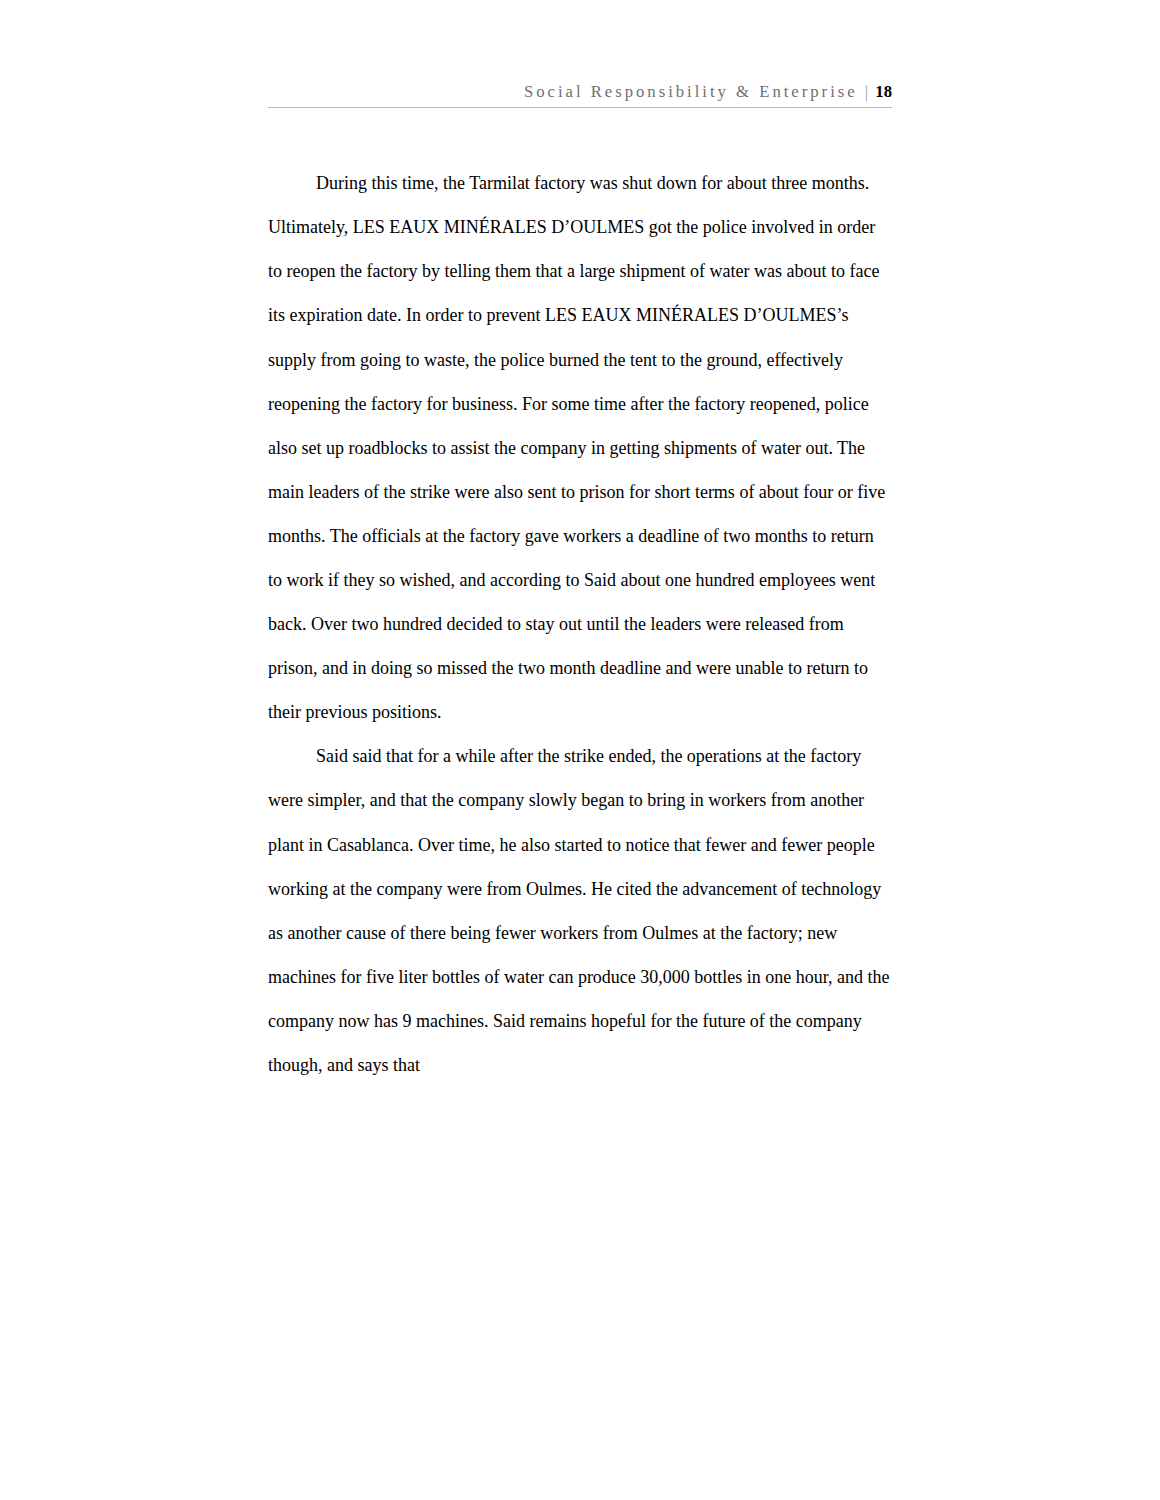Social Responsibility & Enterprise | 18
During this time, the Tarmilat factory was shut down for about three months. Ultimately, LES EAUX MINÉRALES D’OULMES got the police involved in order to reopen the factory by telling them that a large shipment of water was about to face its expiration date. In order to prevent LES EAUX MINÉRALES D’OULMES’s supply from going to waste, the police burned the tent to the ground, effectively reopening the factory for business. For some time after the factory reopened, police also set up roadblocks to assist the company in getting shipments of water out. The main leaders of the strike were also sent to prison for short terms of about four or five months. The officials at the factory gave workers a deadline of two months to return to work if they so wished, and according to Said about one hundred employees went back. Over two hundred decided to stay out until the leaders were released from prison, and in doing so missed the two month deadline and were unable to return to their previous positions.
Said said that for a while after the strike ended, the operations at the factory were simpler, and that the company slowly began to bring in workers from another plant in Casablanca. Over time, he also started to notice that fewer and fewer people working at the company were from Oulmes. He cited the advancement of technology as another cause of there being fewer workers from Oulmes at the factory; new machines for five liter bottles of water can produce 30,000 bottles in one hour, and the company now has 9 machines. Said remains hopeful for the future of the company though, and says that